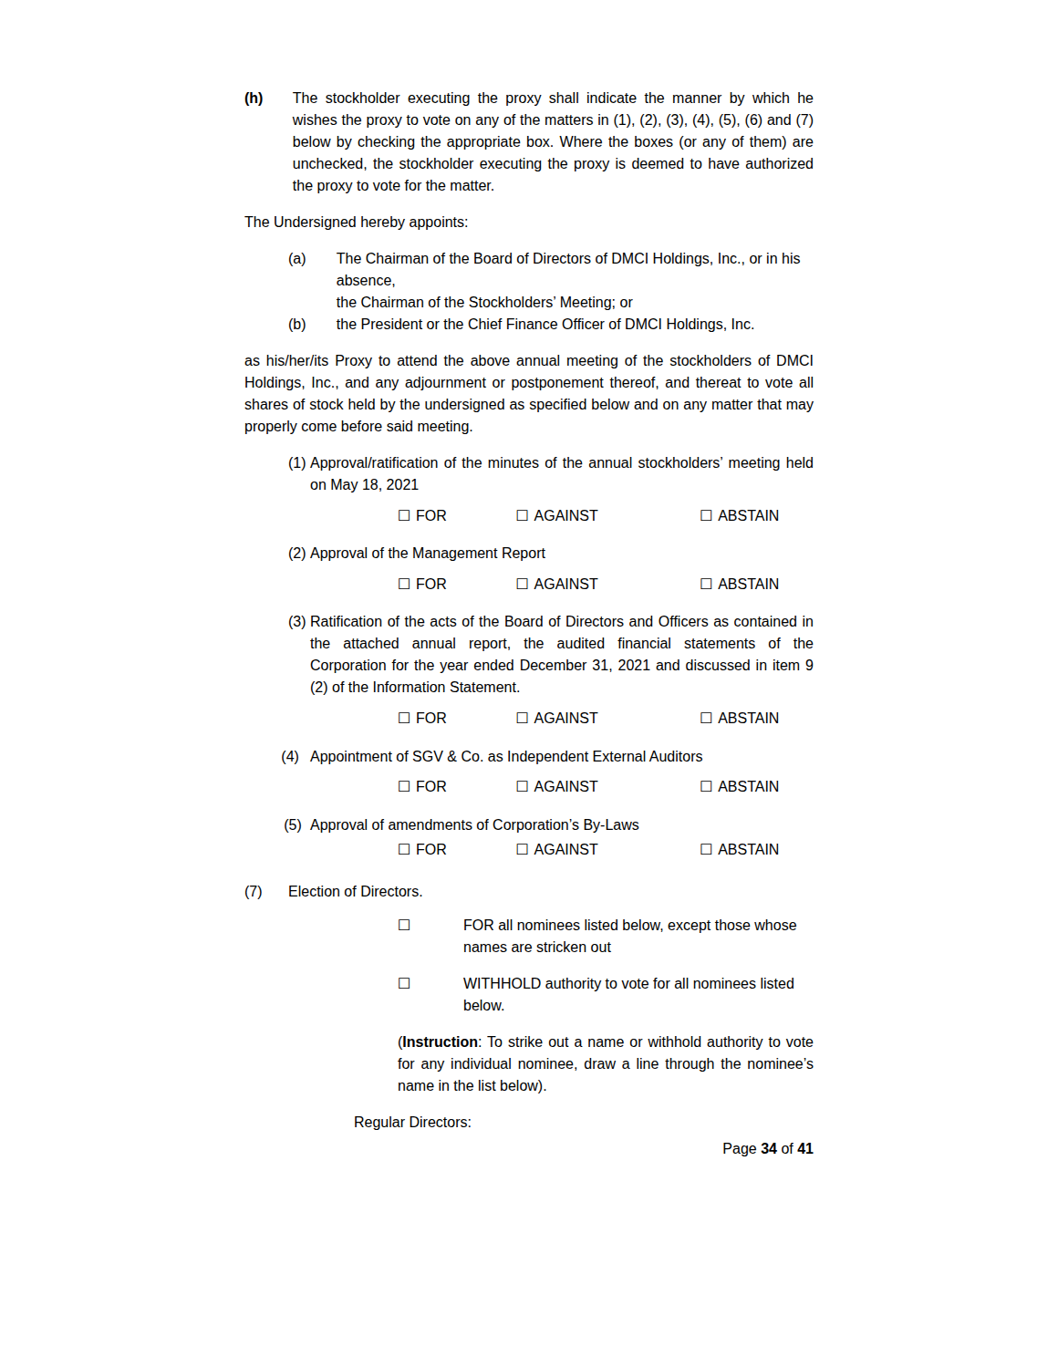(h)
The stockholder executing the proxy shall indicate the manner by which he wishes the proxy to vote on any of the matters in (1), (2), (3), (4), (5), (6) and (7) below by checking the appropriate box. Where the boxes (or any of them) are unchecked, the stockholder executing the proxy is deemed to have authorized the proxy to vote for the matter.
The Undersigned hereby appoints:
(a)
The Chairman of the Board of Directors of DMCI Holdings, Inc., or in his absence,
the Chairman of the Stockholders’ Meeting; or
(b)
the President or the Chief Finance Officer of DMCI Holdings, Inc.
as his/her/its Proxy to attend the above annual meeting of the stockholders of DMCI Holdings, Inc., and any adjournment or postponement thereof, and thereat to vote all shares of stock held by the undersigned as specified below and on any matter that may properly come before said meeting.
(1)
Approval/ratification of the minutes of the annual stockholders’ meeting held on May 18, 2021
FOR AGAINST ABSTAIN
(2)
Approval of the Management Report
FOR AGAINST ABSTAIN
(3)
Ratification of the acts of the Board of Directors and Officers as contained in the attached annual report, the audited financial statements of the Corporation for the year ended December 31, 2021 and discussed in item 9 (2) of the Information Statement.
FOR AGAINST ABSTAIN
(4)
Appointment of SGV & Co. as Independent External Auditors
FOR AGAINST ABSTAIN
(5)
Approval of amendments of Corporation’s By-Laws
FOR AGAINST ABSTAIN
(7) Election of Directors.
FOR all nominees listed below, except those whose names are stricken out
WITHHOLD authority to vote for all nominees listed below.
(Instruction: To strike out a name or withhold authority to vote for any individual nominee, draw a line through the nominee’s name in the list below).
Regular Directors:
Page 34 of 41